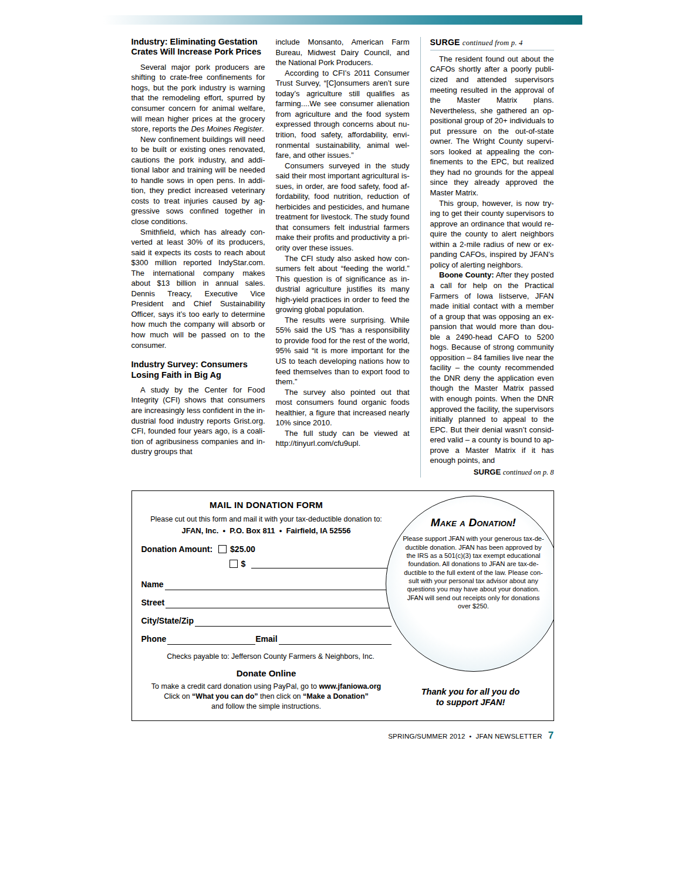Industry: Eliminating Gestation Crates Will Increase Pork Prices
Several major pork producers are shifting to crate-free confinements for hogs, but the pork industry is warning that the remodeling effort, spurred by consumer concern for animal welfare, will mean higher prices at the grocery store, reports the Des Moines Register.
New confinement buildings will need to be built or existing ones renovated, cautions the pork industry, and additional labor and training will be needed to handle sows in open pens. In addition, they predict increased veterinary costs to treat injuries caused by aggressive sows confined together in close conditions.
Smithfield, which has already converted at least 30% of its producers, said it expects its costs to reach about $300 million reported IndyStar.com. The international company makes about $13 billion in annual sales. Dennis Treacy, Executive Vice President and Chief Sustainability Officer, says it’s too early to determine how much the company will absorb or how much will be passed on to the consumer.
Industry Survey: Consumers Losing Faith in Big Ag
A study by the Center for Food Integrity (CFI) shows that consumers are increasingly less confident in the industrial food industry reports Grist.org. CFI, founded four years ago, is a coalition of agribusiness companies and industry groups that
include Monsanto, American Farm Bureau, Midwest Dairy Council, and the National Pork Producers.
According to CFI’s 2011 Consumer Trust Survey, “[C]onsumers aren’t sure today’s agriculture still qualifies as farming....We see consumer alienation from agriculture and the food system expressed through concerns about nutrition, food safety, affordability, environmental sustainability, animal welfare, and other issues.”
Consumers surveyed in the study said their most important agricultural issues, in order, are food safety, food affordability, food nutrition, reduction of herbicides and pesticides, and humane treatment for livestock. The study found that consumers felt industrial farmers make their profits and productivity a priority over these issues.
The CFI study also asked how consumers felt about “feeding the world.” This question is of significance as industrial agriculture justifies its many high-yield practices in order to feed the growing global population.
The results were surprising. While 55% said the US “has a responsibility to provide food for the rest of the world, 95% said “it is more important for the US to teach developing nations how to feed themselves than to export food to them.”
The survey also pointed out that most consumers found organic foods healthier, a figure that increased nearly 10% since 2010.
The full study can be viewed at http://tinyurl.com/cfu9upl.
SURGE continued from p. 4
The resident found out about the CAFOs shortly after a poorly publicized and attended supervisors meeting resulted in the approval of the Master Matrix plans. Nevertheless, she gathered an oppositional group of 20+ individuals to put pressure on the out-of-state owner. The Wright County supervisors looked at appealing the confinements to the EPC, but realized they had no grounds for the appeal since they already approved the Master Matrix.
This group, however, is now trying to get their county supervisors to approve an ordinance that would require the county to alert neighbors within a 2-mile radius of new or expanding CAFOs, inspired by JFAN’s policy of alerting neighbors.
Boone County: After they posted a call for help on the Practical Farmers of Iowa listserve, JFAN made initial contact with a member of a group that was opposing an expansion that would more than double a 2490-head CAFO to 5200 hogs. Because of strong community opposition – 84 families live near the facility – the county recommended the DNR deny the application even though the Master Matrix passed with enough points. When the DNR approved the facility, the supervisors initially planned to appeal to the EPC. But their denial wasn’t considered valid – a county is bound to approve a Master Matrix if it has enough points, and
SURGE continued on p. 8
MAIL IN DONATION FORM
Please cut out this form and mail it with your tax-deductible donation to:
JFAN, Inc. • P.O. Box 811 • Fairfield, IA 52556
Donation Amount: $25.00
$
Name
Street
City/State/Zip
Phone Email
Checks payable to: Jefferson County Farmers & Neighbors, Inc.
Donate Online
To make a credit card donation using PayPal, go to www.jfaniowa.org
Click on “What you can do” then click on “Make a Donation”
and follow the simple instructions.
Make a Donation!
Please support JFAN with your generous tax-deductible donation. JFAN has been approved by the IRS as a 501(c)(3) tax exempt educational foundation. All donations to JFAN are tax-deductible to the full extent of the law. Please consult with your personal tax advisor about any questions you may have about your donation. JFAN will send out receipts only for donations over $250.
Thank you for all you do
to support JFAN!
SPRING/SUMMER 2012 • JFAN NEWSLETTER 7